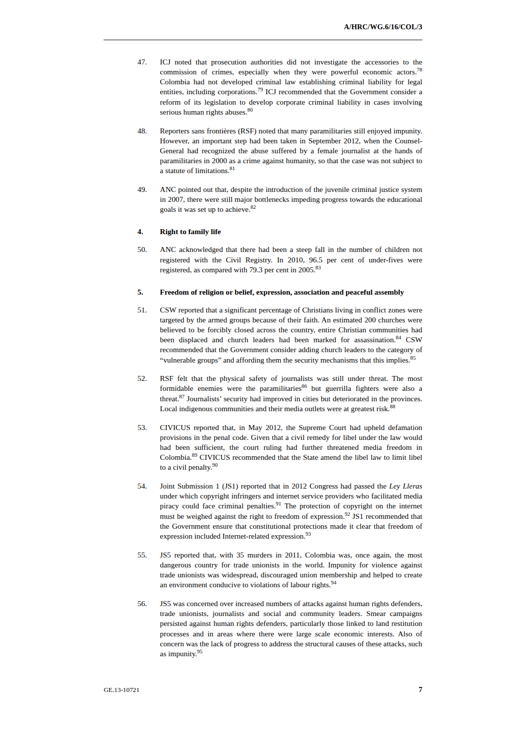A/HRC/WG.6/16/COL/3
47. ICJ noted that prosecution authorities did not investigate the accessories to the commission of crimes, especially when they were powerful economic actors.78 Colombia had not developed criminal law establishing criminal liability for legal entities, including corporations.79 ICJ recommended that the Government consider a reform of its legislation to develop corporate criminal liability in cases involving serious human rights abuses.80
48. Reporters sans frontières (RSF) noted that many paramilitaries still enjoyed impunity. However, an important step had been taken in September 2012, when the Counsel-General had recognized the abuse suffered by a female journalist at the hands of paramilitaries in 2000 as a crime against humanity, so that the case was not subject to a statute of limitations.81
49. ANC pointed out that, despite the introduction of the juvenile criminal justice system in 2007, there were still major bottlenecks impeding progress towards the educational goals it was set up to achieve.82
4. Right to family life
50. ANC acknowledged that there had been a steep fall in the number of children not registered with the Civil Registry. In 2010, 96.5 per cent of under-fives were registered, as compared with 79.3 per cent in 2005.83
5. Freedom of religion or belief, expression, association and peaceful assembly
51. CSW reported that a significant percentage of Christians living in conflict zones were targeted by the armed groups because of their faith. An estimated 200 churches were believed to be forcibly closed across the country, entire Christian communities had been displaced and church leaders had been marked for assassination.84 CSW recommended that the Government consider adding church leaders to the category of “vulnerable groups” and affording them the security mechanisms that this implies.85
52. RSF felt that the physical safety of journalists was still under threat. The most formidable enemies were the paramilitaries86 but guerrilla fighters were also a threat.87 Journalists’ security had improved in cities but deteriorated in the provinces. Local indigenous communities and their media outlets were at greatest risk.88
53. CIVICUS reported that, in May 2012, the Supreme Court had upheld defamation provisions in the penal code. Given that a civil remedy for libel under the law would had been sufficient, the court ruling had further threatened media freedom in Colombia.89 CIVICUS recommended that the State amend the libel law to limit libel to a civil penalty.90
54. Joint Submission 1 (JS1) reported that in 2012 Congress had passed the Ley Lleras under which copyright infringers and internet service providers who facilitated media piracy could face criminal penalties.91 The protection of copyright on the internet must be weighed against the right to freedom of expression.92 JS1 recommended that the Government ensure that constitutional protections made it clear that freedom of expression included Internet-related expression.93
55. JS5 reported that, with 35 murders in 2011, Colombia was, once again, the most dangerous country for trade unionists in the world. Impunity for violence against trade unionists was widespread, discouraged union membership and helped to create an environment conducive to violations of labour rights.94
56. JS5 was concerned over increased numbers of attacks against human rights defenders, trade unionists, journalists and social and community leaders. Smear campaigns persisted against human rights defenders, particularly those linked to land restitution processes and in areas where there were large scale economic interests. Also of concern was the lack of progress to address the structural causes of these attacks, such as impunity.95
GE.13-10721
7